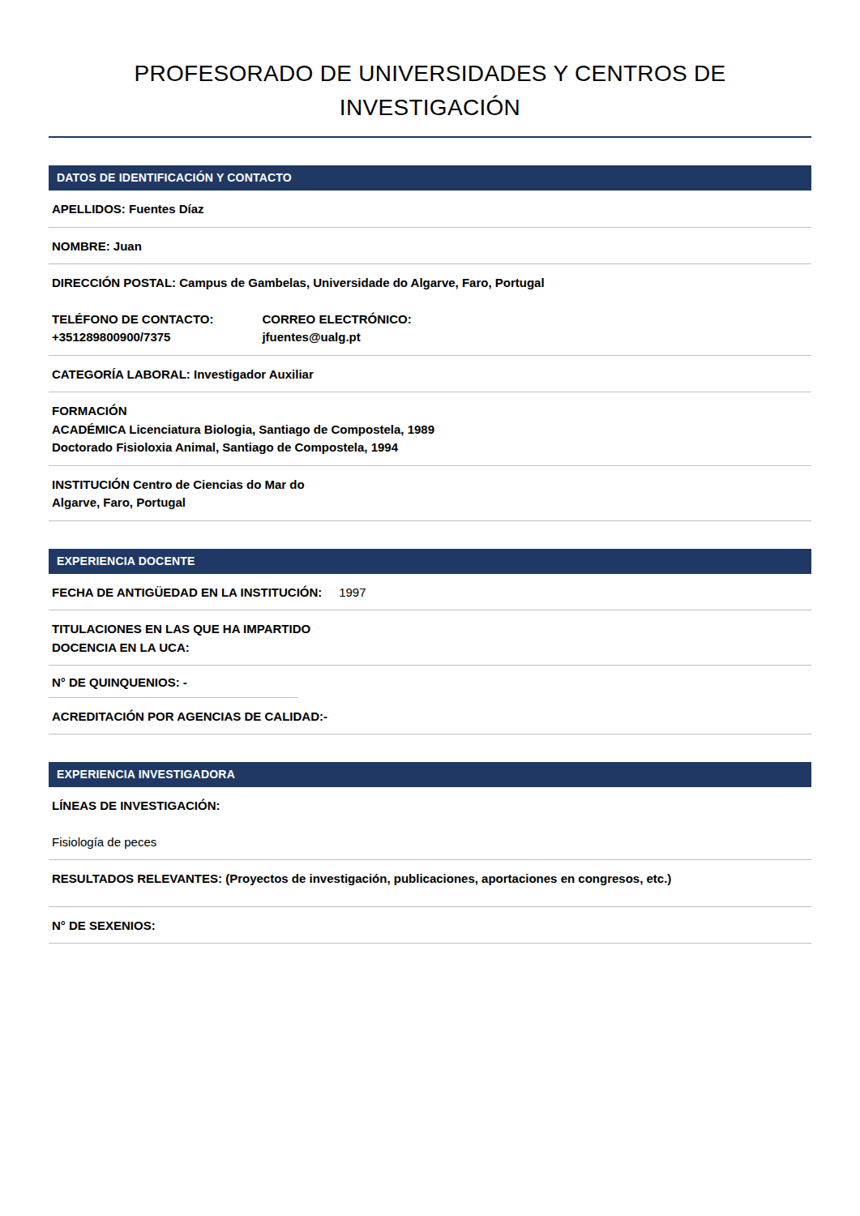PROFESORADO DE UNIVERSIDADES Y CENTROS DE INVESTIGACIÓN
DATOS DE IDENTIFICACIÓN Y CONTACTO
APELLIDOS: Fuentes Díaz
NOMBRE: Juan
DIRECCIÓN POSTAL: Campus de Gambelas, Universidade do Algarve, Faro, Portugal
TELÉFONO DE CONTACTO:
+351289800900/7375
CORREO ELECTRÓNICO:
jfuentes@ualg.pt
CATEGORÍA LABORAL: Investigador Auxiliar
FORMACIÓN
ACADÉMICA Licenciatura Biologia, Santiago de Compostela, 1989
Doctorado Fisioloxia Animal, Santiago de Compostela, 1994
INSTITUCIÓN Centro de Ciencias do Mar do
Algarve, Faro, Portugal
EXPERIENCIA DOCENTE
FECHA DE ANTIGÜEDAD EN LA INSTITUCIÓN: 1997
TITULACIONES EN LAS QUE HA IMPARTIDO
DOCENCIA EN LA UCA:
N° DE QUINQUENIOS: -
ACREDITACIÓN POR AGENCIAS DE CALIDAD:-
EXPERIENCIA INVESTIGADORA
LÍNEAS DE INVESTIGACIÓN:
Fisiología de peces
RESULTADOS RELEVANTES: (Proyectos de investigación, publicaciones, aportaciones en congresos, etc.)
N° DE SEXENIOS: